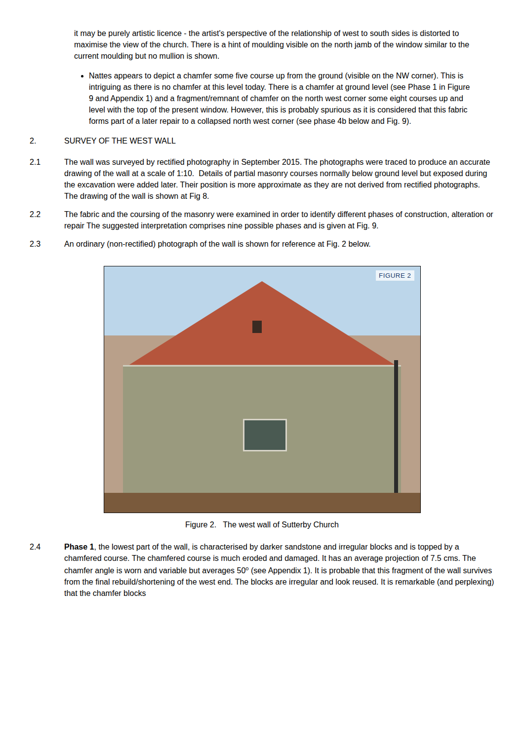it may be purely artistic licence - the artist's perspective of the relationship of west to south sides is distorted to maximise the view of the church. There is a hint of moulding visible on the north jamb of the window similar to the current moulding but no mullion is shown.
Nattes appears to depict a chamfer some five course up from the ground (visible on the NW corner). This is intriguing as there is no chamfer at this level today. There is a chamfer at ground level (see Phase 1 in Figure 9 and Appendix 1) and a fragment/remnant of chamfer on the north west corner some eight courses up and level with the top of the present window. However, this is probably spurious as it is considered that this fabric forms part of a later repair to a collapsed north west corner (see phase 4b below and Fig. 9).
| 2. | SURVEY OF THE WEST WALL |
| 2.1 | The wall was surveyed by rectified photography in September 2015. The photographs were traced to produce an accurate drawing of the wall at a scale of 1:10. Details of partial masonry courses normally below ground level but exposed during the excavation were added later. Their position is more approximate as they are not derived from rectified photographs. The drawing of the wall is shown at Fig 8. |
| 2.2 | The fabric and the coursing of the masonry were examined in order to identify different phases of construction, alteration or repair The suggested interpretation comprises nine possible phases and is given at Fig. 9. |
| 2.3 | An ordinary (non-rectified) photograph of the wall is shown for reference at Fig. 2 below. |
FIGURE 2
Figure 2. The west wall of Sutterby Church
| 2.4 | Phase 1 , the lowest part of the wall, is characterised by darker sandstone and irregular blocks and is topped by a chamfered course. The chamfered course is much eroded and damaged. It has an average projection of 7.5 cms. The chamfer angle is worn and variable but averages 50 o (see Appendix 1). It is probable that this fragment of the wall survives from the final rebuild/shortening of the west end. The blocks are irregular and look reused. It is remarkable (and perplexing) that the chamfer blocks |